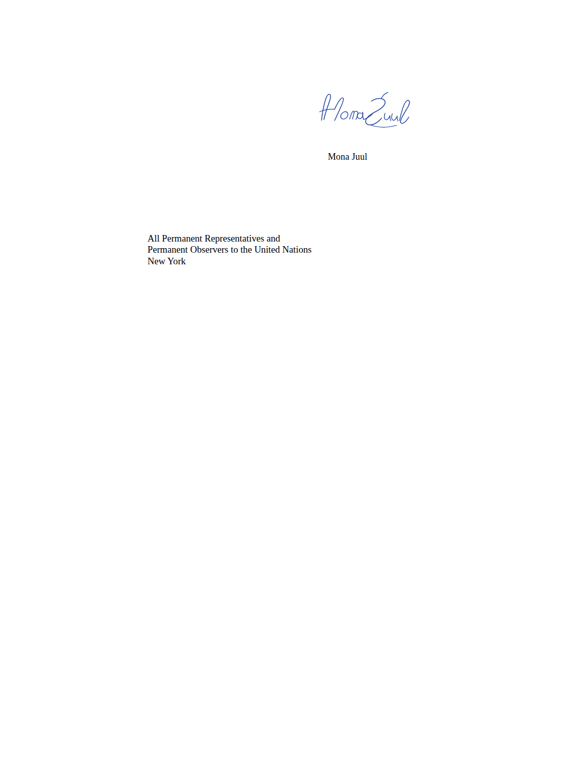Mona Juul
All Permanent Representatives and
Permanent Observers to the United Nations
New York